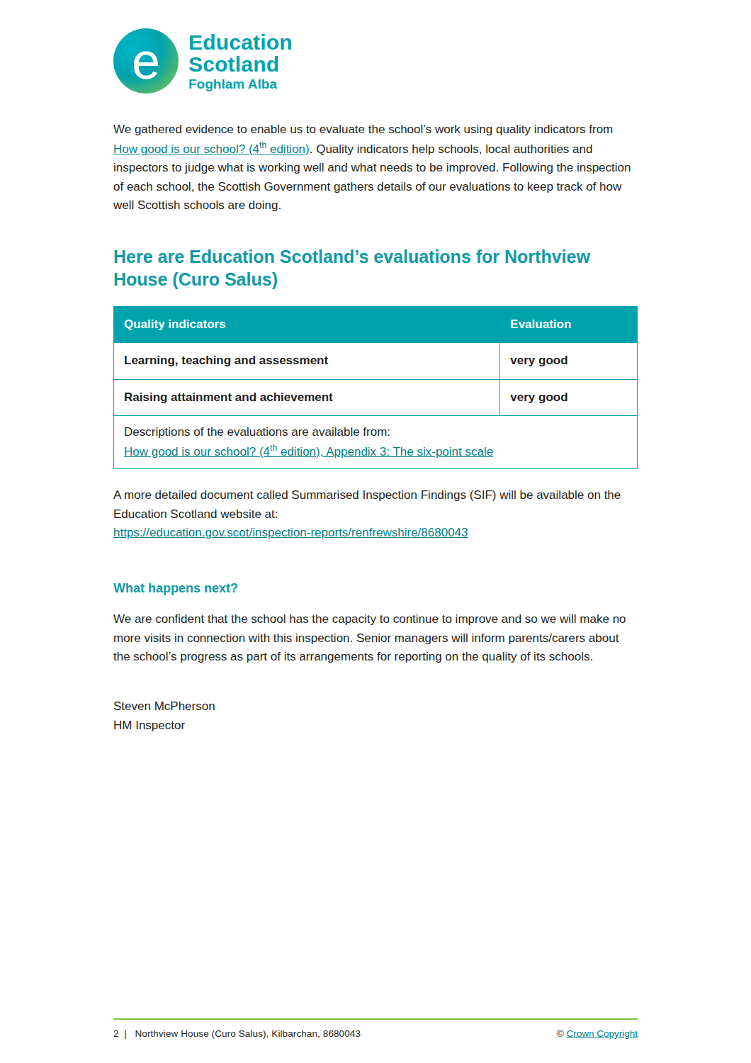Education Scotland Foghlam Alba
We gathered evidence to enable us to evaluate the school’s work using quality indicators from How good is our school? (4th edition). Quality indicators help schools, local authorities and inspectors to judge what is working well and what needs to be improved. Following the inspection of each school, the Scottish Government gathers details of our evaluations to keep track of how well Scottish schools are doing.
Here are Education Scotland’s evaluations for Northview House (Curo Salus)
| Quality indicators | Evaluation |
| --- | --- |
| Learning, teaching and assessment | very good |
| Raising attainment and achievement | very good |
| Descriptions of the evaluations are available from: How good is our school? (4 th edition), Appendix 3: The six-point scale |
A more detailed document called Summarised Inspection Findings (SIF) will be available on the Education Scotland website at:
https://education.gov.scot/inspection-reports/renfrewshire/8680043
What happens next?
We are confident that the school has the capacity to continue to improve and so we will make no more visits in connection with this inspection. Senior managers will inform parents/carers about the school’s progress as part of its arrangements for reporting on the quality of its schools.
Steven McPherson
HM Inspector
2 | Northview House (Curo Salus), Kilbarchan, 8680043
© Crown Copyright